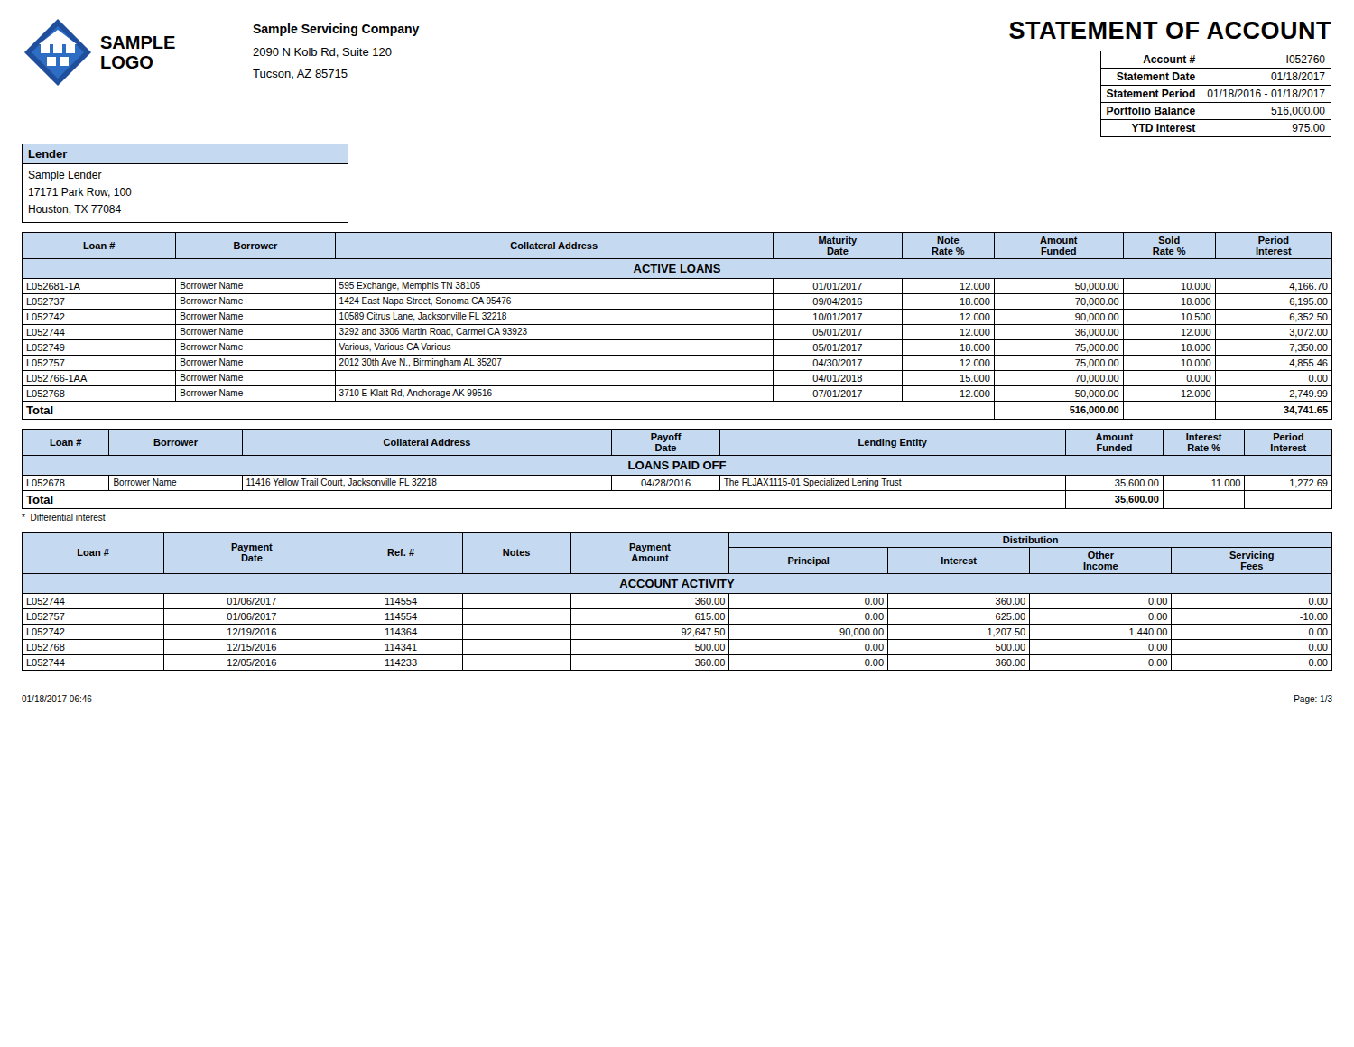| SAMPLE LOGO | Sample Servicing Company 2090 N Kolb Rd, Suite 120 Tucson, AZ 85715 | STATEMENT OF ACCOUNT / Account # / I052760 / / Statement Date / 01/18/2017 / / Statement Period / 01/18/2016 - 01/18/2017 / / Portfolio Balance / 516,000.00 / / YTD Interest / 975.00 / |
Lender
Sample Lender
17171 Park Row, 100
Houston, TX 77084
| ACTIVE LOANS |
| Loan # | Borrower | Collateral Address | Maturity Date | Note Rate % | Amount Funded | Sold Rate % | Period Interest |
| L052681-1A | Borrower Name | 595 Exchange, Memphis TN 38105 | 01/01/2017 | 12.000 | 50,000.00 | 10.000 | 4,166.70 |
| L052737 | Borrower Name | 1424 East Napa Street, Sonoma CA 95476 | 09/04/2016 | 18.000 | 70,000.00 | 18.000 | 6,195.00 |
| L052742 | Borrower Name | 10589 Citrus Lane, Jacksonville FL 32218 | 10/01/2017 | 12.000 | 90,000.00 | 10.500 | 6,352.50 |
| L052744 | Borrower Name | 3292 and 3306 Martin Road, Carmel CA 93923 | 05/01/2017 | 12.000 | 36,000.00 | 12.000 | 3,072.00 |
| L052749 | Borrower Name | Various, Various CA Various | 05/01/2017 | 18.000 | 75,000.00 | 18.000 | 7,350.00 |
| L052757 | Borrower Name | 2012 30th Ave N., Birmingham AL 35207 | 04/30/2017 | 12.000 | 75,000.00 | 10.000 | 4,855.46 |
| L052766-1AA | Borrower Name | | 04/01/2018 | 15.000 | 70,000.00 | 0.000 | 0.00 |
| L052768 | Borrower Name | 3710 E Klatt Rd, Anchorage AK 99516 | 07/01/2017 | 12.000 | 50,000.00 | 12.000 | 2,749.99 |
| Total | 516,000.00 | | 34,741.65 |
| LOANS PAID OFF |
| Loan # | Borrower | Collateral Address | Payoff Date | Lending Entity | Amount Funded | Interest Rate % | Period Interest |
| L052678 | Borrower Name | 11416 Yellow Trail Court, Jacksonville FL 32218 | 04/28/2016 | The FLJAX1115-01 Specialized Lening Trust | 35,600.00 | 11.000 | 1,272.69 |
| Total | 35,600.00 | | |
* Differential interest
| ACCOUNT ACTIVITY |
| Loan # | Payment Date | Ref. # | Notes | Payment Amount | Distribution |
| Principal | Interest | Other Income | Servicing Fees |
| L052744 | 01/06/2017 | 114554 | | 360.00 | 0.00 | 360.00 | 0.00 | 0.00 |
| L052757 | 01/06/2017 | 114554 | | 615.00 | 0.00 | 625.00 | 0.00 | -10.00 |
| L052742 | 12/19/2016 | 114364 | | 92,647.50 | 90,000.00 | 1,207.50 | 1,440.00 | 0.00 |
| L052768 | 12/15/2016 | 114341 | | 500.00 | 0.00 | 500.00 | 0.00 | 0.00 |
| L052744 | 12/05/2016 | 114233 | | 360.00 | 0.00 | 360.00 | 0.00 | 0.00 |
| 01/18/2017 06:46 | Page: 1/3 |